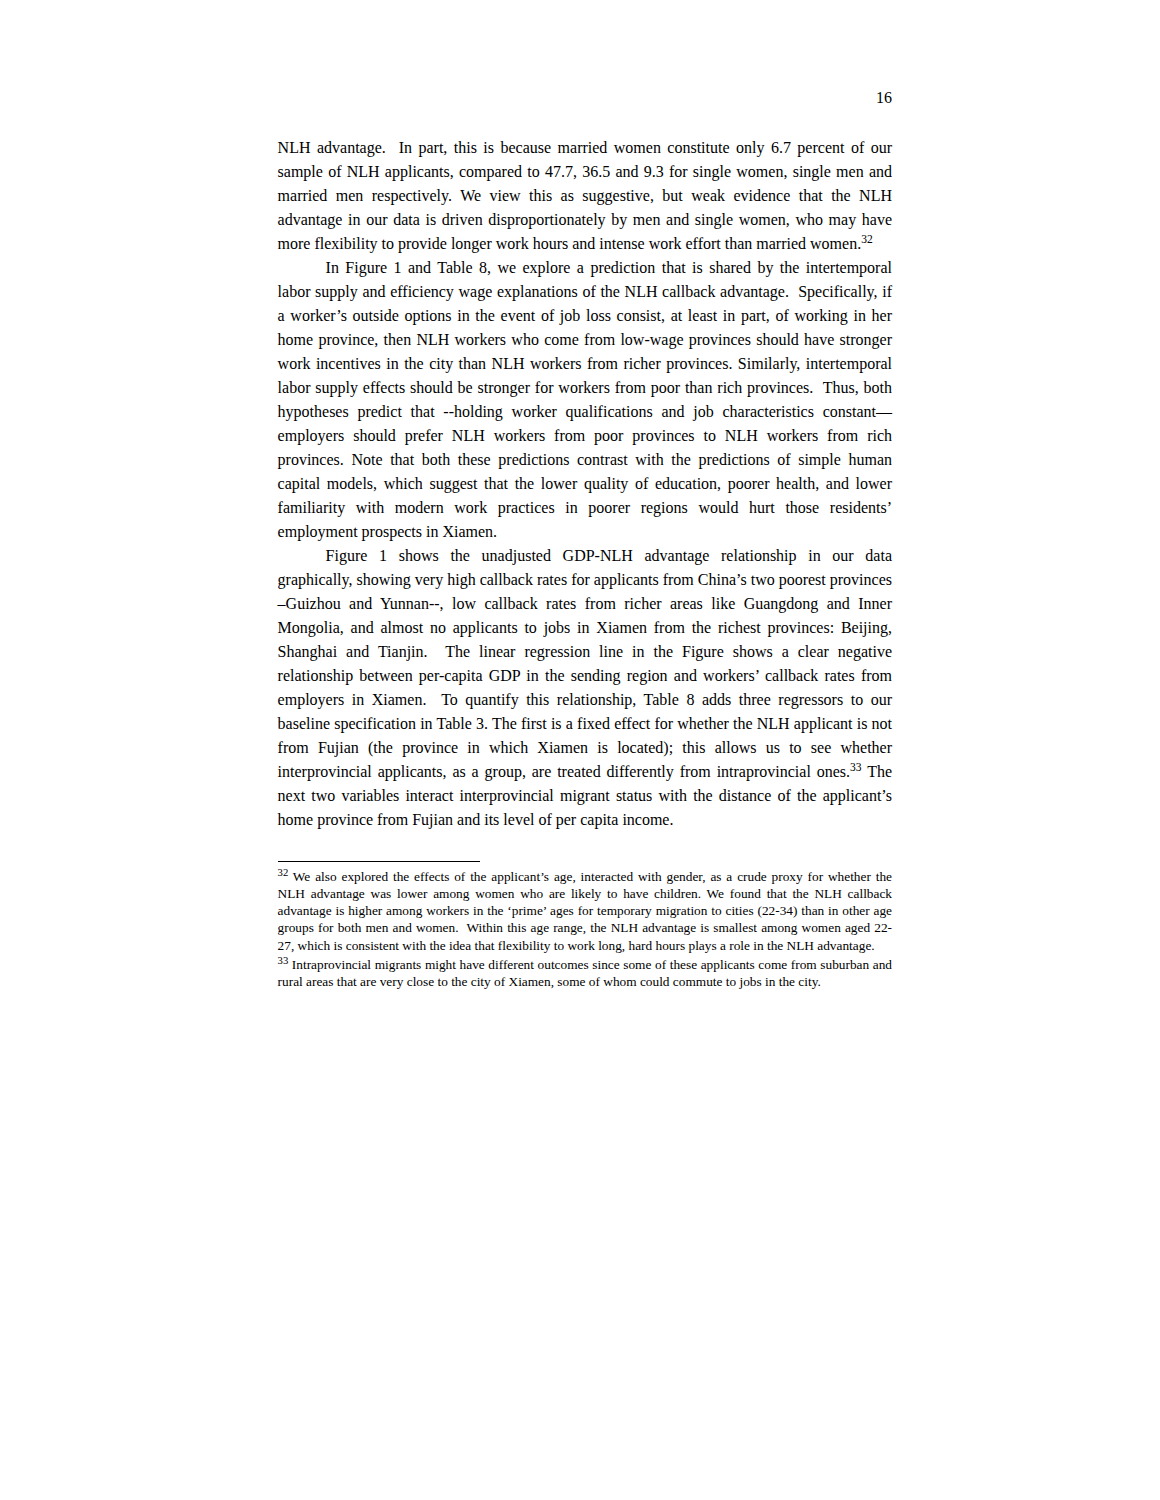16
NLH advantage. In part, this is because married women constitute only 6.7 percent of our sample of NLH applicants, compared to 47.7, 36.5 and 9.3 for single women, single men and married men respectively. We view this as suggestive, but weak evidence that the NLH advantage in our data is driven disproportionately by men and single women, who may have more flexibility to provide longer work hours and intense work effort than married women.32
In Figure 1 and Table 8, we explore a prediction that is shared by the intertemporal labor supply and efficiency wage explanations of the NLH callback advantage. Specifically, if a worker’s outside options in the event of job loss consist, at least in part, of working in her home province, then NLH workers who come from low-wage provinces should have stronger work incentives in the city than NLH workers from richer provinces. Similarly, intertemporal labor supply effects should be stronger for workers from poor than rich provinces. Thus, both hypotheses predict that --holding worker qualifications and job characteristics constant—employers should prefer NLH workers from poor provinces to NLH workers from rich provinces. Note that both these predictions contrast with the predictions of simple human capital models, which suggest that the lower quality of education, poorer health, and lower familiarity with modern work practices in poorer regions would hurt those residents’ employment prospects in Xiamen.
Figure 1 shows the unadjusted GDP-NLH advantage relationship in our data graphically, showing very high callback rates for applicants from China’s two poorest provinces –Guizhou and Yunnan--, low callback rates from richer areas like Guangdong and Inner Mongolia, and almost no applicants to jobs in Xiamen from the richest provinces: Beijing, Shanghai and Tianjin. The linear regression line in the Figure shows a clear negative relationship between per-capita GDP in the sending region and workers’ callback rates from employers in Xiamen. To quantify this relationship, Table 8 adds three regressors to our baseline specification in Table 3. The first is a fixed effect for whether the NLH applicant is not from Fujian (the province in which Xiamen is located); this allows us to see whether interprovincial applicants, as a group, are treated differently from intraprovincial ones.33 The next two variables interact interprovincial migrant status with the distance of the applicant’s home province from Fujian and its level of per capita income.
32 We also explored the effects of the applicant’s age, interacted with gender, as a crude proxy for whether the NLH advantage was lower among women who are likely to have children. We found that the NLH callback advantage is higher among workers in the ‘prime’ ages for temporary migration to cities (22-34) than in other age groups for both men and women. Within this age range, the NLH advantage is smallest among women aged 22-27, which is consistent with the idea that flexibility to work long, hard hours plays a role in the NLH advantage.
33 Intraprovincial migrants might have different outcomes since some of these applicants come from suburban and rural areas that are very close to the city of Xiamen, some of whom could commute to jobs in the city.